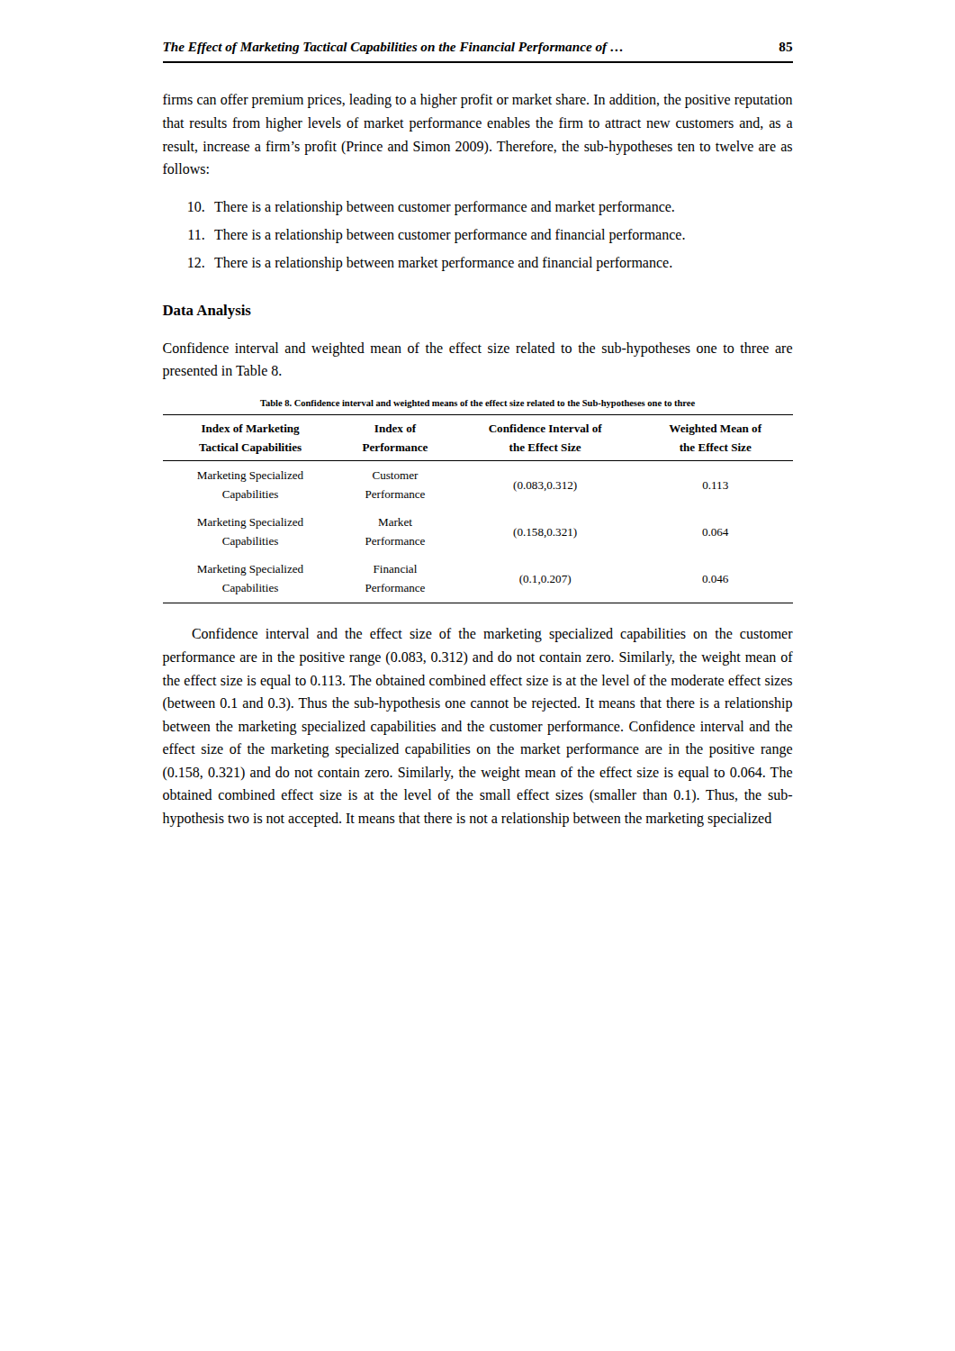The Effect of Marketing Tactical Capabilities on the Financial Performance of … 85
firms can offer premium prices, leading to a higher profit or market share. In addition, the positive reputation that results from higher levels of market performance enables the firm to attract new customers and, as a result, increase a firm’s profit (Prince and Simon 2009). Therefore, the sub-hypotheses ten to twelve are as follows:
There is a relationship between customer performance and market performance.
There is a relationship between customer performance and financial performance.
There is a relationship between market performance and financial performance.
Data Analysis
Confidence interval and weighted mean of the effect size related to the sub-hypotheses one to three are presented in Table 8.
Table 8. Confidence interval and weighted means of the effect size related to the Sub-hypotheses one to three
| Index of Marketing Tactical Capabilities | Index of Performance | Confidence Interval of the Effect Size | Weighted Mean of the Effect Size |
| --- | --- | --- | --- |
| Marketing Specialized Capabilities | Customer Performance | (0.083,0.312) | 0.113 |
| Marketing Specialized Capabilities | Market Performance | (0.158,0.321) | 0.064 |
| Marketing Specialized Capabilities | Financial Performance | (0.1,0.207) | 0.046 |
Confidence interval and the effect size of the marketing specialized capabilities on the customer performance are in the positive range (0.083, 0.312) and do not contain zero. Similarly, the weight mean of the effect size is equal to 0.113. The obtained combined effect size is at the level of the moderate effect sizes (between 0.1 and 0.3). Thus the sub-hypothesis one cannot be rejected. It means that there is a relationship between the marketing specialized capabilities and the customer performance. Confidence interval and the effect size of the marketing specialized capabilities on the market performance are in the positive range (0.158, 0.321) and do not contain zero. Similarly, the weight mean of the effect size is equal to 0.064. The obtained combined effect size is at the level of the small effect sizes (smaller than 0.1). Thus, the sub-hypothesis two is not accepted. It means that there is not a relationship between the marketing specialized